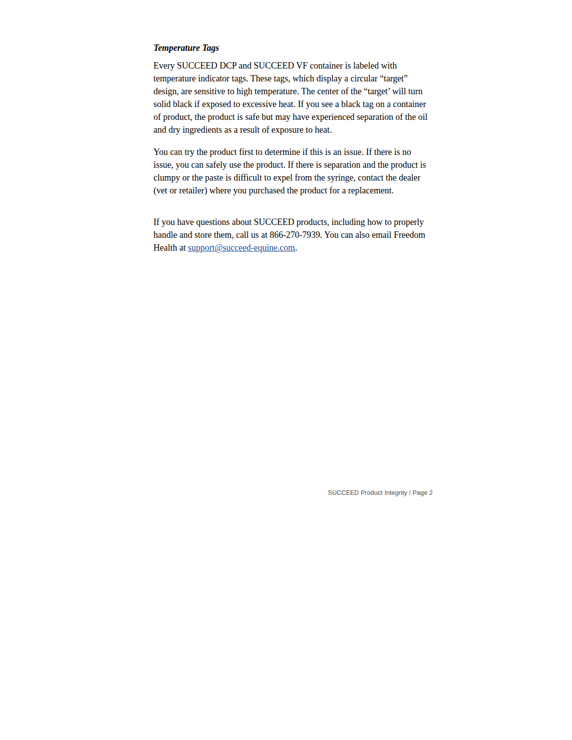Temperature Tags
Every SUCCEED DCP and SUCCEED VF container is labeled with temperature indicator tags. These tags, which display a circular “target” design, are sensitive to high temperature. The center of the “target’ will turn solid black if exposed to excessive heat. If you see a black tag on a container of product, the product is safe but may have experienced separation of the oil and dry ingredients as a result of exposure to heat.
You can try the product first to determine if this is an issue. If there is no issue, you can safely use the product. If there is separation and the product is clumpy or the paste is difficult to expel from the syringe, contact the dealer (vet or retailer) where you purchased the product for a replacement.
If you have questions about SUCCEED products, including how to properly handle and store them, call us at 866-270-7939. You can also email Freedom Health at support@succeed-equine.com.
SUCCEED Product Integrity / Page 2